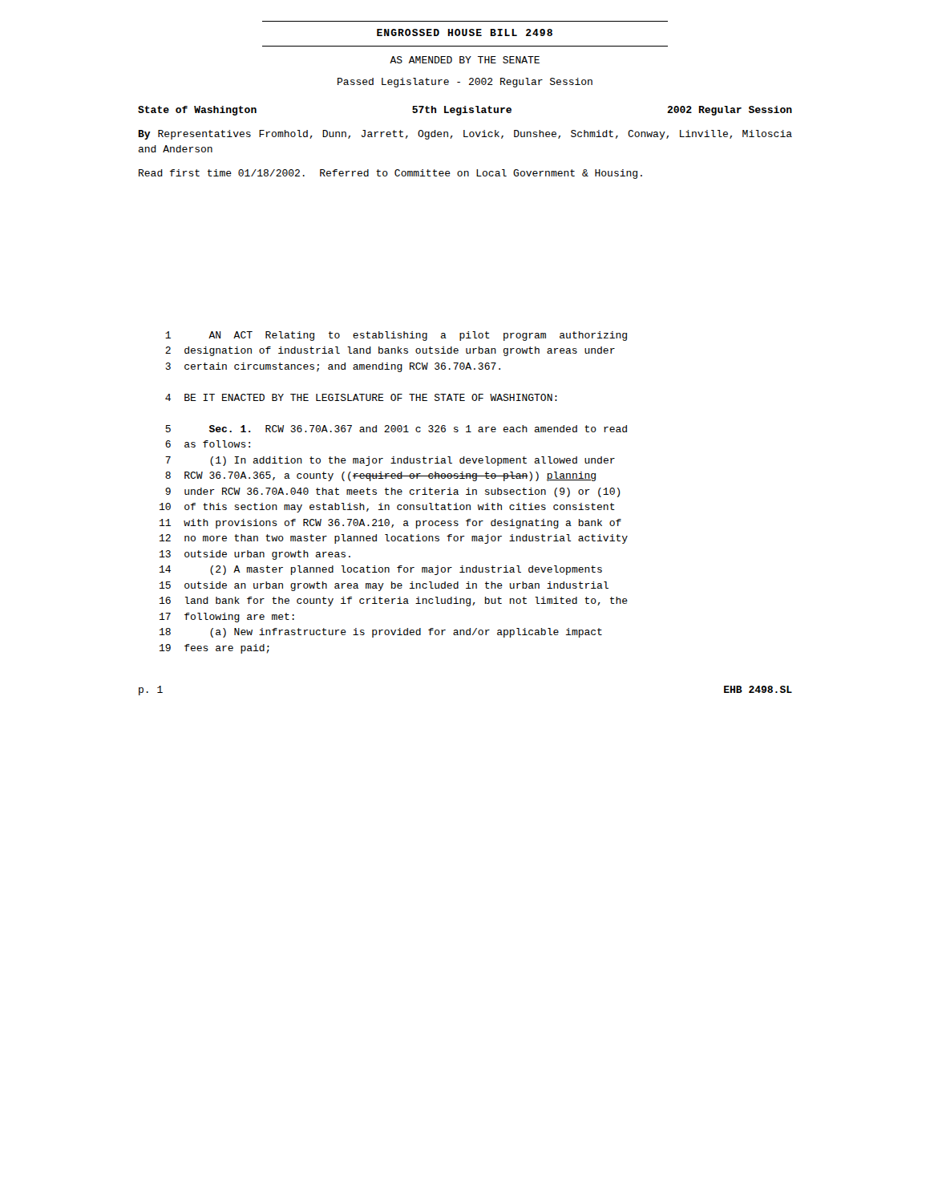ENGROSSED HOUSE BILL 2498
AS AMENDED BY THE SENATE
Passed Legislature - 2002 Regular Session
State of Washington 57th Legislature 2002 Regular Session
By Representatives Fromhold, Dunn, Jarrett, Ogden, Lovick, Dunshee, Schmidt, Conway, Linville, Miloscia and Anderson
Read first time 01/18/2002. Referred to Committee on Local Government & Housing.
1 AN ACT Relating to establishing a pilot program authorizing
2 designation of industrial land banks outside urban growth areas under
3 certain circumstances; and amending RCW 36.70A.367.
4 BE IT ENACTED BY THE LEGISLATURE OF THE STATE OF WASHINGTON:
5 Sec. 1. RCW 36.70A.367 and 2001 c 326 s 1 are each amended to read
6 as follows:
7 (1) In addition to the major industrial development allowed under
8 RCW 36.70A.365, a county ((required or choosing to plan)) planning
9 under RCW 36.70A.040 that meets the criteria in subsection (9) or (10)
10 of this section may establish, in consultation with cities consistent
11 with provisions of RCW 36.70A.210, a process for designating a bank of
12 no more than two master planned locations for major industrial activity
13 outside urban growth areas.
14 (2) A master planned location for major industrial developments
15 outside an urban growth area may be included in the urban industrial
16 land bank for the county if criteria including, but not limited to, the
17 following are met:
18 (a) New infrastructure is provided for and/or applicable impact
19 fees are paid;
p. 1 EHB 2498.SL